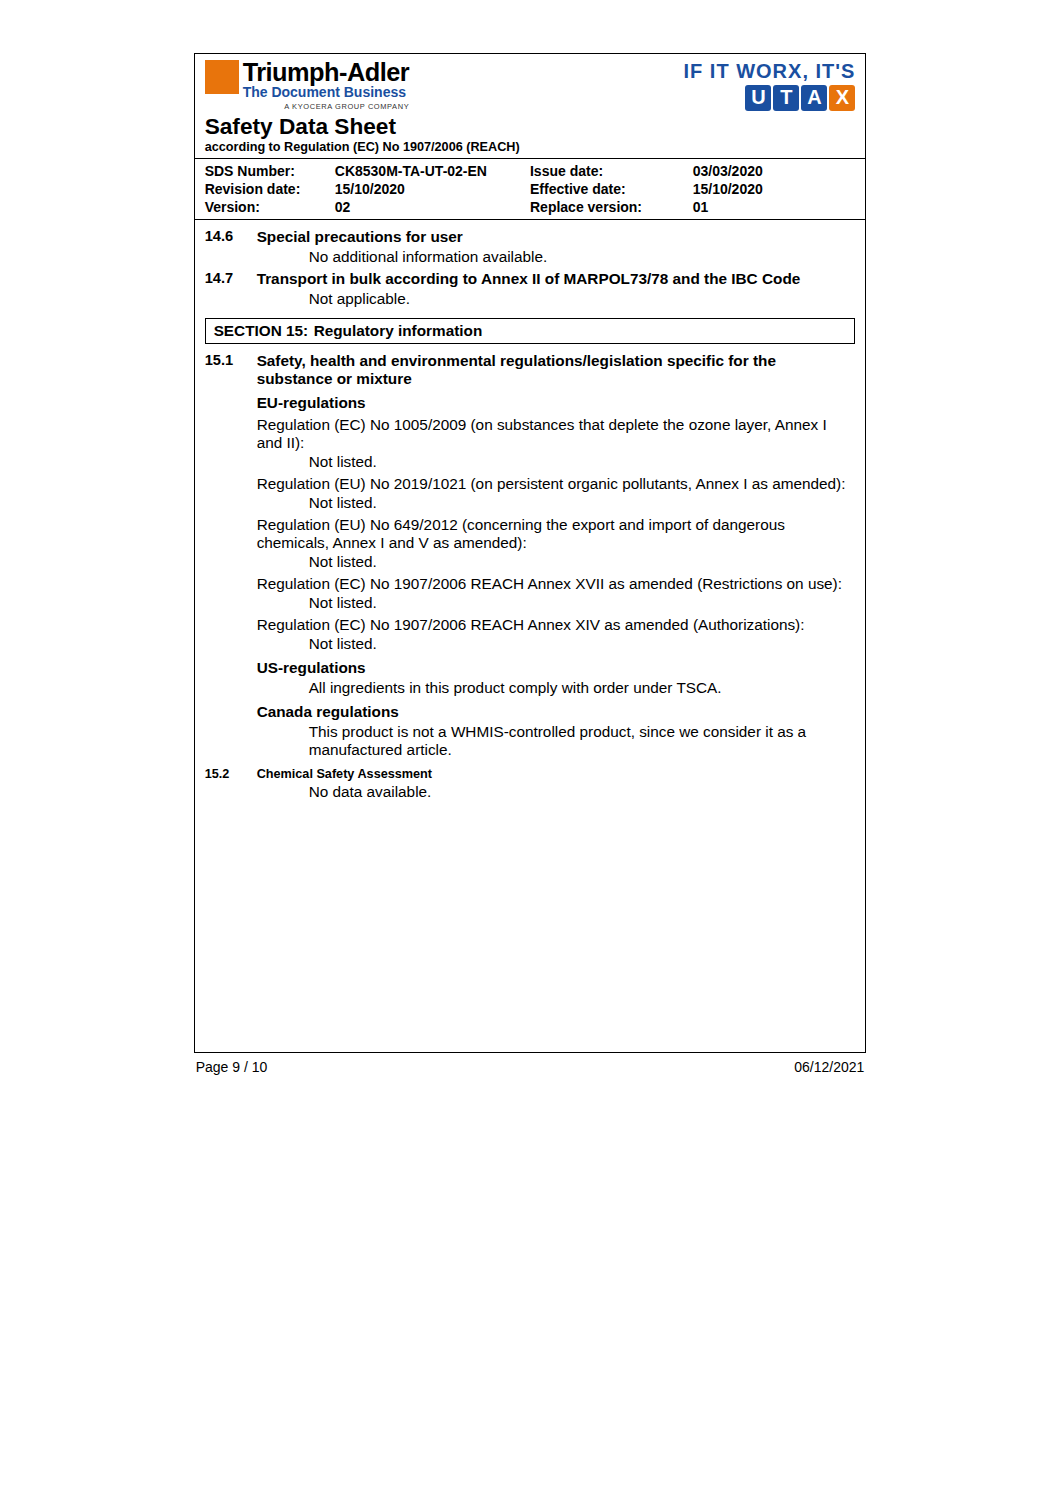Triumph-Adler The Document Business
A KYOCERA GROUP COMPANY
IF IT WORX, IT'S
UTAX
Safety Data Sheet
according to Regulation (EC) No 1907/2006 (REACH)
| SDS Number: | CK8530M-TA-UT-02-EN | Issue date: | 03/03/2020 |
| Revision date: | 15/10/2020 | Effective date: | 15/10/2020 |
| Version: | 02 | Replace version: | 01 |
14.6
Special precautions for user
No additional information available.
14.7
Transport in bulk according to Annex II of MARPOL73/78 and the IBC Code
Not applicable.
SECTION 15: Regulatory information
15.1
Safety, health and environmental regulations/legislation specific for the substance or mixture
EU-regulations
Regulation (EC) No 1005/2009 (on substances that deplete the ozone layer, Annex I and II):
Not listed.
Regulation (EU) No 2019/1021 (on persistent organic pollutants, Annex I as amended):
Not listed.
Regulation (EU) No 649/2012 (concerning the export and import of dangerous chemicals, Annex I and V as amended):
Not listed.
Regulation (EC) No 1907/2006 REACH Annex XVII as amended (Restrictions on use):
Not listed.
Regulation (EC) No 1907/2006 REACH Annex XIV as amended (Authorizations):
Not listed.
US-regulations
All ingredients in this product comply with order under TSCA.
Canada regulations
This product is not a WHMIS-controlled product, since we consider it as a manufactured article.
15.2
Chemical Safety Assessment
No data available.
Page 9 / 10
06/12/2021